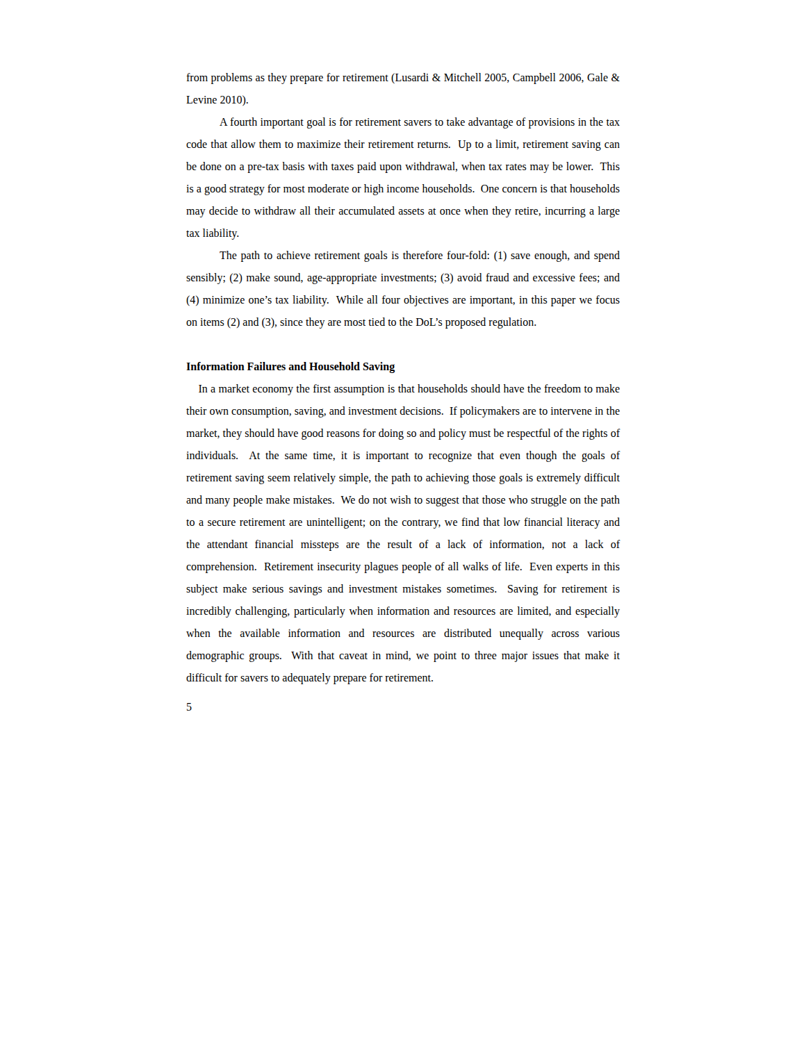from problems as they prepare for retirement (Lusardi & Mitchell 2005, Campbell 2006, Gale & Levine 2010).
A fourth important goal is for retirement savers to take advantage of provisions in the tax code that allow them to maximize their retirement returns. Up to a limit, retirement saving can be done on a pre-tax basis with taxes paid upon withdrawal, when tax rates may be lower. This is a good strategy for most moderate or high income households. One concern is that households may decide to withdraw all their accumulated assets at once when they retire, incurring a large tax liability.
The path to achieve retirement goals is therefore four-fold: (1) save enough, and spend sensibly; (2) make sound, age-appropriate investments; (3) avoid fraud and excessive fees; and (4) minimize one’s tax liability. While all four objectives are important, in this paper we focus on items (2) and (3), since they are most tied to the DoL’s proposed regulation.
Information Failures and Household Saving
In a market economy the first assumption is that households should have the freedom to make their own consumption, saving, and investment decisions. If policymakers are to intervene in the market, they should have good reasons for doing so and policy must be respectful of the rights of individuals. At the same time, it is important to recognize that even though the goals of retirement saving seem relatively simple, the path to achieving those goals is extremely difficult and many people make mistakes. We do not wish to suggest that those who struggle on the path to a secure retirement are unintelligent; on the contrary, we find that low financial literacy and the attendant financial missteps are the result of a lack of information, not a lack of comprehension. Retirement insecurity plagues people of all walks of life. Even experts in this subject make serious savings and investment mistakes sometimes. Saving for retirement is incredibly challenging, particularly when information and resources are limited, and especially when the available information and resources are distributed unequally across various demographic groups. With that caveat in mind, we point to three major issues that make it difficult for savers to adequately prepare for retirement.
5